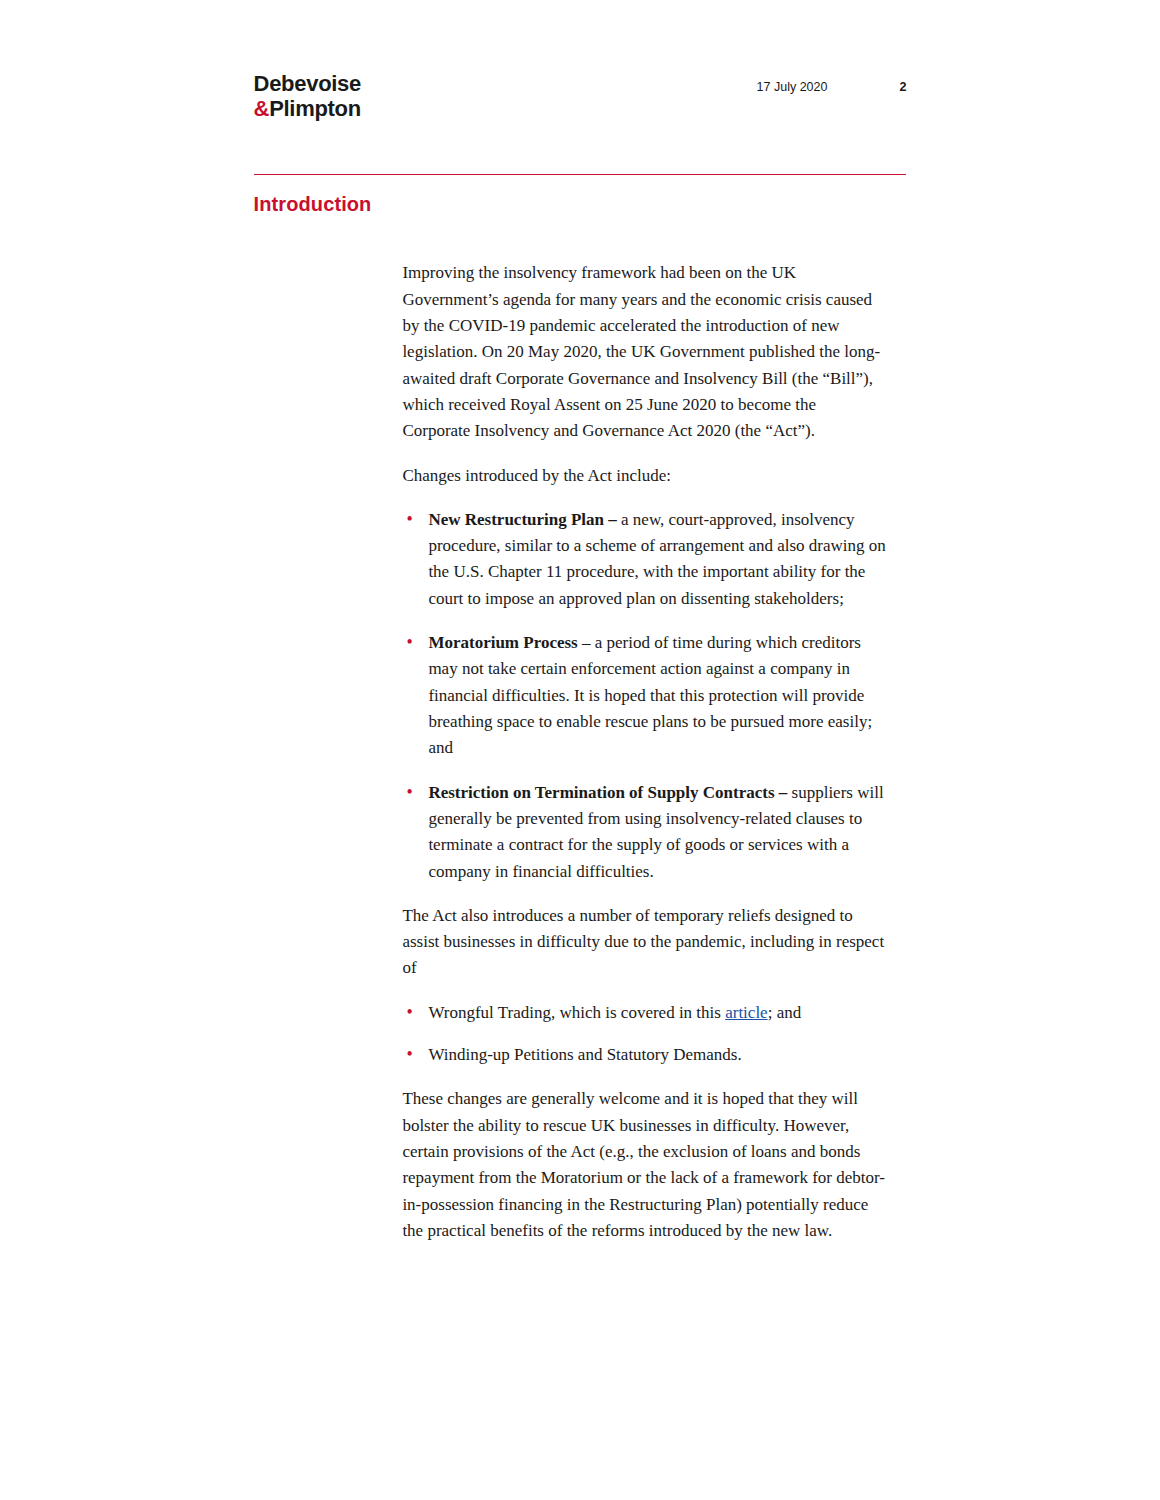Debevoise
&Plimpton
17 July 2020 2
Introduction
Improving the insolvency framework had been on the UK Government’s agenda for many years and the economic crisis caused by the COVID-19 pandemic accelerated the introduction of new legislation. On 20 May 2020, the UK Government published the long-awaited draft Corporate Governance and Insolvency Bill (the “Bill”), which received Royal Assent on 25 June 2020 to become the Corporate Insolvency and Governance Act 2020 (the “Act”).
Changes introduced by the Act include:
New Restructuring Plan – a new, court-approved, insolvency procedure, similar to a scheme of arrangement and also drawing on the U.S. Chapter 11 procedure, with the important ability for the court to impose an approved plan on dissenting stakeholders;
Moratorium Process – a period of time during which creditors may not take certain enforcement action against a company in financial difficulties. It is hoped that this protection will provide breathing space to enable rescue plans to be pursued more easily; and
Restriction on Termination of Supply Contracts – suppliers will generally be prevented from using insolvency-related clauses to terminate a contract for the supply of goods or services with a company in financial difficulties.
The Act also introduces a number of temporary reliefs designed to assist businesses in difficulty due to the pandemic, including in respect of
Wrongful Trading, which is covered in this article; and
Winding-up Petitions and Statutory Demands.
These changes are generally welcome and it is hoped that they will bolster the ability to rescue UK businesses in difficulty. However, certain provisions of the Act (e.g., the exclusion of loans and bonds repayment from the Moratorium or the lack of a framework for debtor-in-possession financing in the Restructuring Plan) potentially reduce the practical benefits of the reforms introduced by the new law.